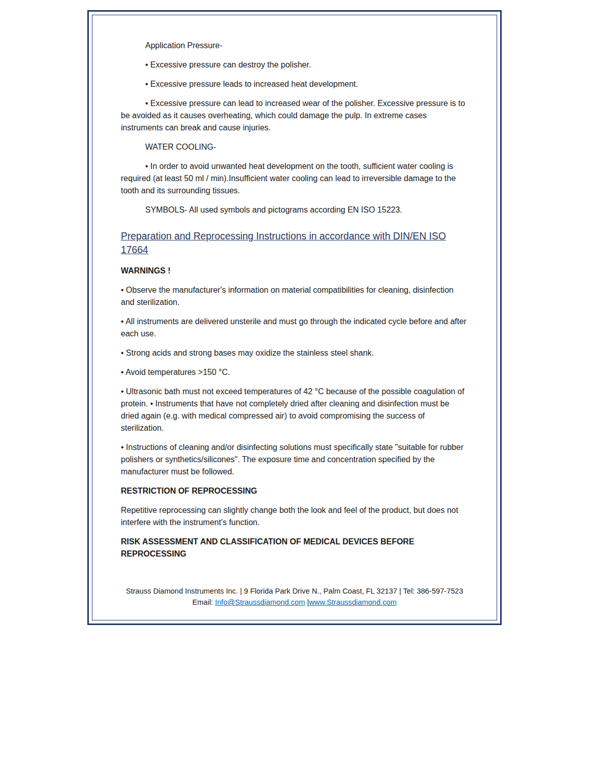Application Pressure-
• Excessive pressure can destroy the polisher.
• Excessive pressure leads to increased heat development.
• Excessive pressure can lead to increased wear of the polisher. Excessive pressure is to be avoided as it causes overheating, which could damage the pulp. In extreme cases instruments can break and cause injuries.
WATER COOLING-
• In order to avoid unwanted heat development on the tooth, sufficient water cooling is required (at least 50 ml / min).Insufficient water cooling can lead to irreversible damage to the tooth and its surrounding tissues.
SYMBOLS- All used symbols and pictograms according EN ISO 15223.
Preparation and Reprocessing Instructions in accordance with DIN/EN ISO 17664
WARNINGS !
• Observe the manufacturer's information on material compatibilities for cleaning, disinfection and sterilization.
• All instruments are delivered unsterile and must go through the indicated cycle before and after each use.
• Strong acids and strong bases may oxidize the stainless steel shank.
• Avoid temperatures >150 °C.
• Ultrasonic bath must not exceed temperatures of 42 °C because of the possible coagulation of protein. • Instruments that have not completely dried after cleaning and disinfection must be dried again (e.g. with medical compressed air) to avoid compromising the success of sterilization.
• Instructions of cleaning and/or disinfecting solutions must specifically state "suitable for rubber polishers or synthetics/silicones". The exposure time and concentration specified by the manufacturer must be followed.
RESTRICTION OF REPROCESSING
Repetitive reprocessing can slightly change both the look and feel of the product, but does not interfere with the instrument's function.
RISK ASSESSMENT AND CLASSIFICATION OF MEDICAL DEVICES BEFORE REPROCESSING
Strauss Diamond Instruments Inc. | 9 Florida Park Drive N., Palm Coast, FL 32137 | Tel: 386-597-7523
Email: Info@Straussdiamond.com |www.Straussdiamond.com